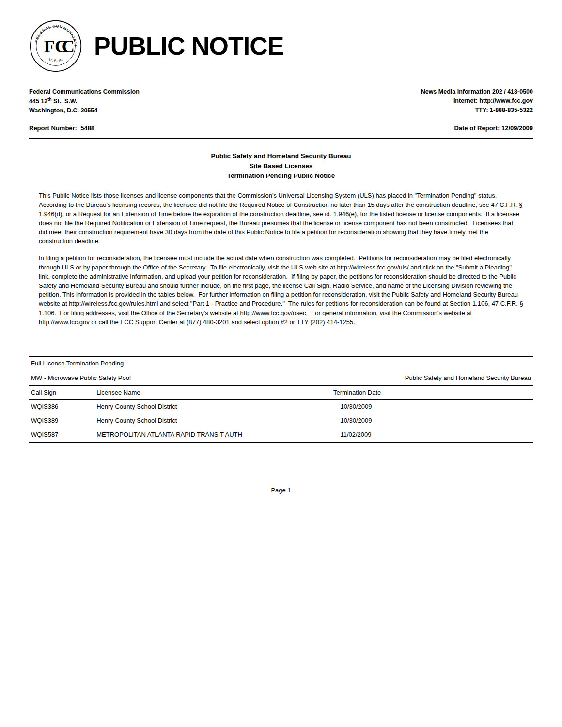FC C FEDERAL COMMUNICATIONS COMMISSION U.S.A.
PUBLIC NOTICE
Federal Communications Commission
445 12th St., S.W.
Washington, D.C. 20554
News Media Information 202 / 418-0500
Internet: http://www.fcc.gov
TTY: 1-888-835-5322
Report Number: 5488 Date of Report: 12/09/2009
Public Safety and Homeland Security Bureau
Site Based Licenses
Termination Pending Public Notice
This Public Notice lists those licenses and license components that the Commission's Universal Licensing System (ULS) has placed in "Termination Pending" status. According to the Bureau's licensing records, the licensee did not file the Required Notice of Construction no later than 15 days after the construction deadline, see 47 C.F.R. § 1.946(d), or a Request for an Extension of Time before the expiration of the construction deadline, see id. 1.946(e), for the listed license or license components. If a licensee does not file the Required Notification or Extension of Time request, the Bureau presumes that the license or license component has not been constructed. Licensees that did meet their construction requirement have 30 days from the date of this Public Notice to file a petition for reconsideration showing that they have timely met the construction deadline.
In filing a petition for reconsideration, the licensee must include the actual date when construction was completed. Petitions for reconsideration may be filed electronically through ULS or by paper through the Office of the Secretary. To file electronically, visit the ULS web site at http://wireless.fcc.gov/uls/ and click on the "Submit a Pleading" link, complete the administrative information, and upload your petition for reconsideration. If filing by paper, the petitions for reconsideration should be directed to the Public Safety and Homeland Security Bureau and should further include, on the first page, the license Call Sign, Radio Service, and name of the Licensing Division reviewing the petition. This information is provided in the tables below. For further information on filing a petition for reconsideration, visit the Public Safety and Homeland Security Bureau website at http://wireless.fcc.gov/rules.html and select "Part 1 - Practice and Procedure." The rules for petitions for reconsideration can be found at Section 1.106, 47 C.F.R. § 1.106. For filing addresses, visit the Office of the Secretary's website at http://www.fcc.gov/osec. For general information, visit the Commission's website at http://www.fcc.gov or call the FCC Support Center at (877) 480-3201 and select option #2 or TTY (202) 414-1255.
| Full License Termination Pending |
| MW - Microwave Public Safety Pool | Public Safety and Homeland Security Bureau |
| Call Sign | Licensee Name | Termination Date |
| WQIS386 | Henry County School District | 10/30/2009 |
| WQIS389 | Henry County School District | 10/30/2009 |
| WQIS587 | METROPOLITAN ATLANTA RAPID TRANSIT AUTH | 11/02/2009 |
Page 1